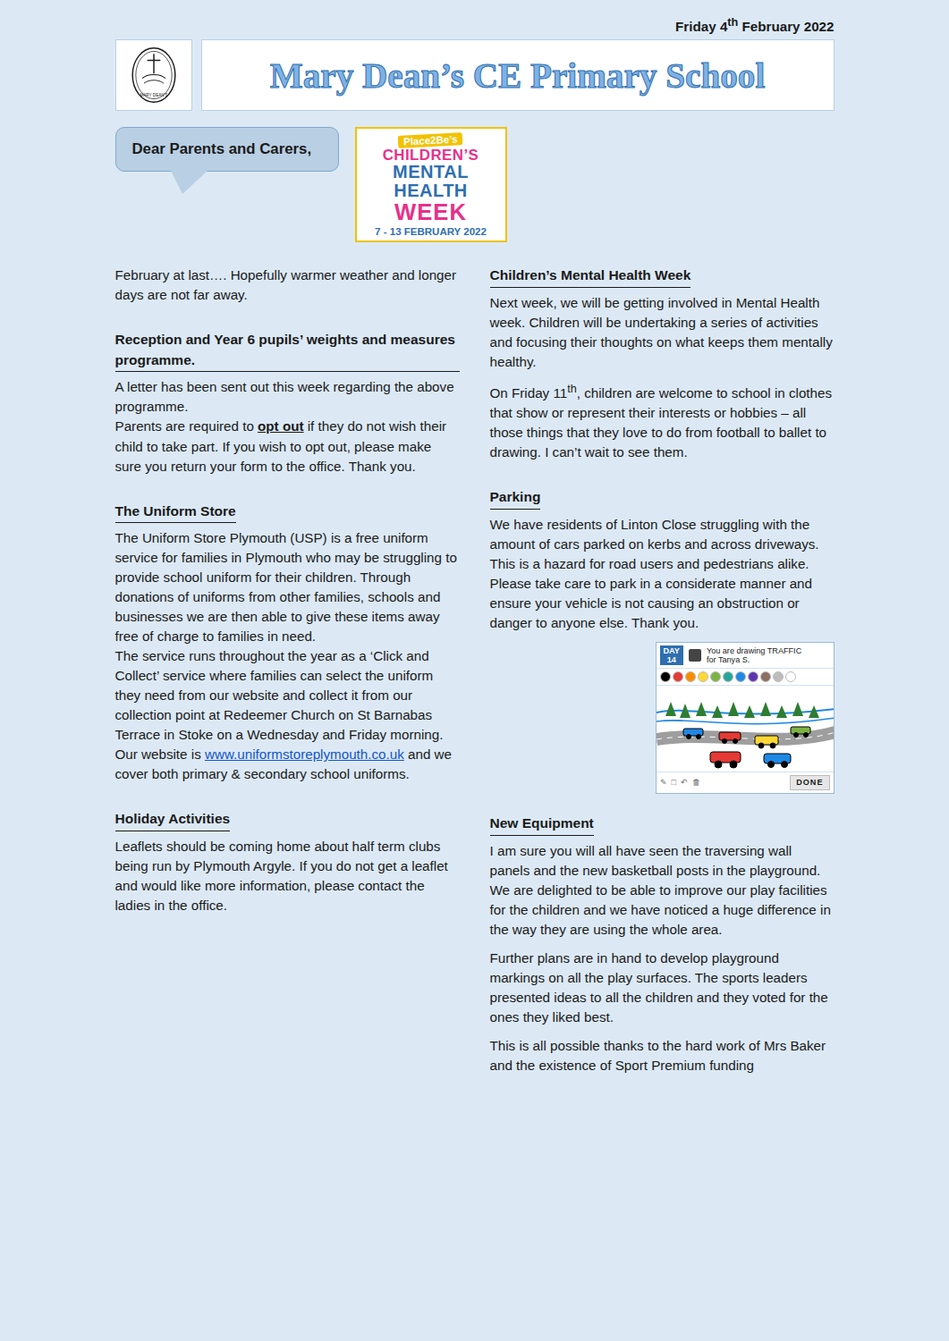Friday 4th February 2022
MARY DEAN'S
Mary Dean’s CE Primary School
Dear Parents and Carers,
Place2Be’s
CHILDREN’S
MENTAL HEALTH
WEEK
7 - 13 FEBRUARY 2022
February at last…. Hopefully warmer weather and longer days are not far away.
Reception and Year 6 pupils’ weights and measures programme.
A letter has been sent out this week regarding the above programme.
Parents are required to opt out if they do not wish their child to take part. If you wish to opt out, please make sure you return your form to the office. Thank you.
The Uniform Store
The Uniform Store Plymouth (USP) is a free uniform service for families in Plymouth who may be struggling to provide school uniform for their children. Through donations of uniforms from other families, schools and businesses we are then able to give these items away free of charge to families in need.
The service runs throughout the year as a ‘Click and Collect’ service where families can select the uniform they need from our website and collect it from our collection point at Redeemer Church on St Barnabas Terrace in Stoke on a Wednesday and Friday morning. Our website is www.uniformstoreplymouth.co.uk and we cover both primary & secondary school uniforms.
Holiday Activities
Leaflets should be coming home about half term clubs being run by Plymouth Argyle. If you do not get a leaflet and would like more information, please contact the ladies in the office.
Children’s Mental Health Week
Next week, we will be getting involved in Mental Health week. Children will be undertaking a series of activities and focusing their thoughts on what keeps them mentally healthy.
On Friday 11th, children are welcome to school in clothes that show or represent their interests or hobbies – all those things that they love to do from football to ballet to drawing. I can’t wait to see them.
Parking
We have residents of Linton Close struggling with the amount of cars parked on kerbs and across driveways. This is a hazard for road users and pedestrians alike. Please take care to park in a considerate manner and ensure your vehicle is not causing an obstruction or danger to anyone else. Thank you.
DAY
14
You are drawing TRAFFIC
for Tanya S.
✎ □ ↶ 🗑
DONE
New Equipment
I am sure you will all have seen the traversing wall panels and the new basketball posts in the playground. We are delighted to be able to improve our play facilities for the children and we have noticed a huge difference in the way they are using the whole area.
Further plans are in hand to develop playground markings on all the play surfaces. The sports leaders presented ideas to all the children and they voted for the ones they liked best.
This is all possible thanks to the hard work of Mrs Baker and the existence of Sport Premium funding